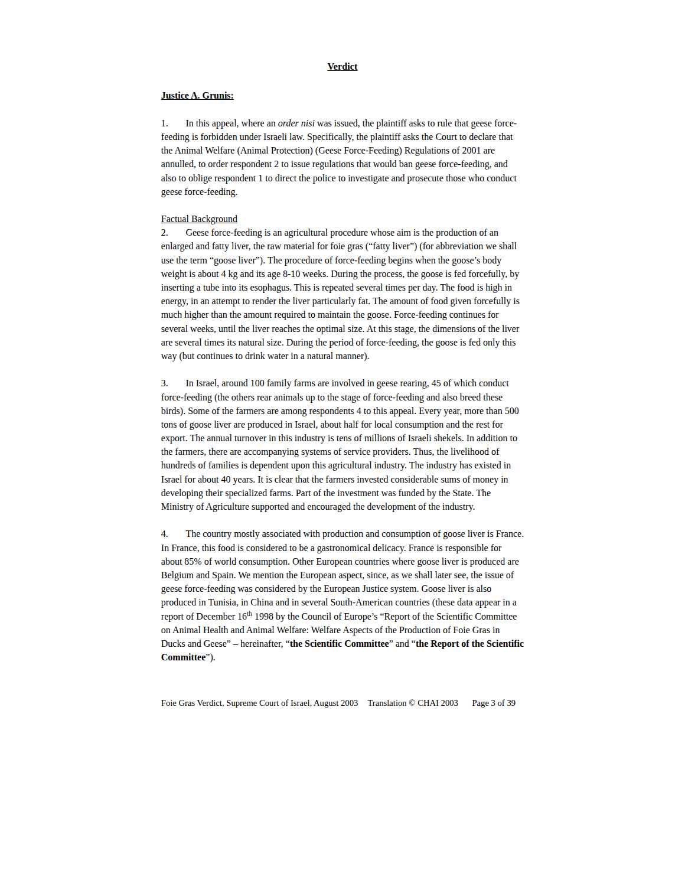Verdict
Justice A. Grunis:
1. In this appeal, where an order nisi was issued, the plaintiff asks to rule that geese force-feeding is forbidden under Israeli law. Specifically, the plaintiff asks the Court to declare that the Animal Welfare (Animal Protection) (Geese Force-Feeding) Regulations of 2001 are annulled, to order respondent 2 to issue regulations that would ban geese force-feeding, and also to oblige respondent 1 to direct the police to investigate and prosecute those who conduct geese force-feeding.
Factual Background
2. Geese force-feeding is an agricultural procedure whose aim is the production of an enlarged and fatty liver, the raw material for foie gras (“fatty liver”) (for abbreviation we shall use the term “goose liver”). The procedure of force-feeding begins when the goose’s body weight is about 4 kg and its age 8-10 weeks. During the process, the goose is fed forcefully, by inserting a tube into its esophagus. This is repeated several times per day. The food is high in energy, in an attempt to render the liver particularly fat. The amount of food given forcefully is much higher than the amount required to maintain the goose. Force-feeding continues for several weeks, until the liver reaches the optimal size. At this stage, the dimensions of the liver are several times its natural size. During the period of force-feeding, the goose is fed only this way (but continues to drink water in a natural manner).
3. In Israel, around 100 family farms are involved in geese rearing, 45 of which conduct force-feeding (the others rear animals up to the stage of force-feeding and also breed these birds). Some of the farmers are among respondents 4 to this appeal. Every year, more than 500 tons of goose liver are produced in Israel, about half for local consumption and the rest for export. The annual turnover in this industry is tens of millions of Israeli shekels. In addition to the farmers, there are accompanying systems of service providers. Thus, the livelihood of hundreds of families is dependent upon this agricultural industry. The industry has existed in Israel for about 40 years. It is clear that the farmers invested considerable sums of money in developing their specialized farms. Part of the investment was funded by the State. The Ministry of Agriculture supported and encouraged the development of the industry.
4. The country mostly associated with production and consumption of goose liver is France. In France, this food is considered to be a gastronomical delicacy. France is responsible for about 85% of world consumption. Other European countries where goose liver is produced are Belgium and Spain. We mention the European aspect, since, as we shall later see, the issue of geese force-feeding was considered by the European Justice system. Goose liver is also produced in Tunisia, in China and in several South-American countries (these data appear in a report of December 16th 1998 by the Council of Europe’s “Report of the Scientific Committee on Animal Health and Animal Welfare: Welfare Aspects of the Production of Foie Gras in Ducks and Geese” – hereinafter, “the Scientific Committee” and “the Report of the Scientific Committee”).
Foie Gras Verdict, Supreme Court of Israel, August 2003 Translation © CHAI 2003 Page 3 of 39